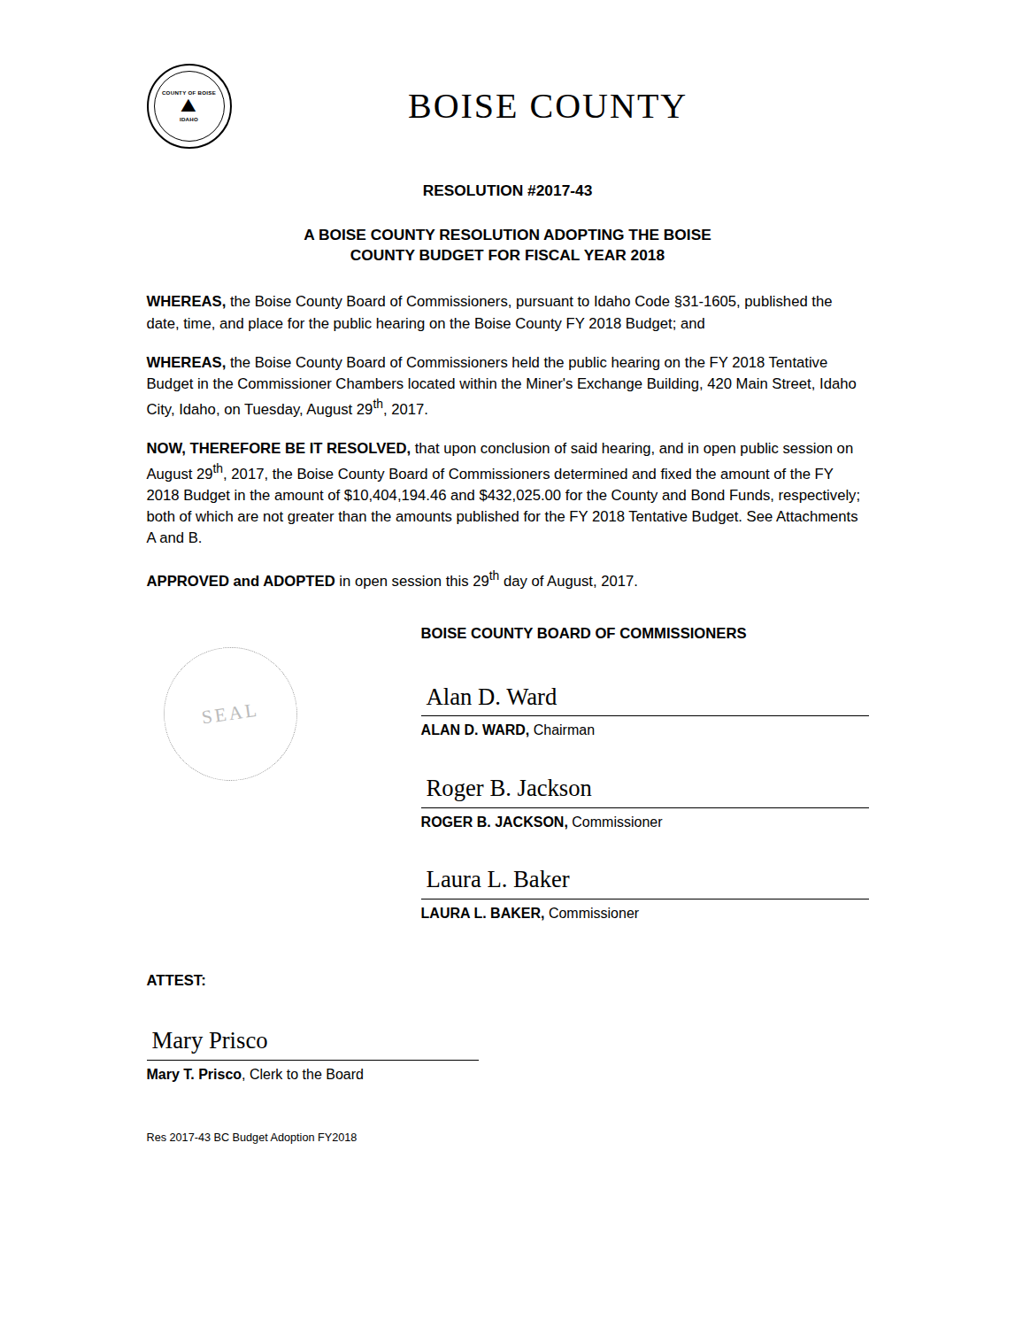County of Boise
⛰
Idaho
BOISE COUNTY
RESOLUTION #2017-43
A BOISE COUNTY RESOLUTION ADOPTING THE BOISE
COUNTY BUDGET FOR FISCAL YEAR 2018
WHEREAS, the Boise County Board of Commissioners, pursuant to Idaho Code §31-1605, published the date, time, and place for the public hearing on the Boise County FY 2018 Budget; and
WHEREAS, the Boise County Board of Commissioners held the public hearing on the FY 2018 Tentative Budget in the Commissioner Chambers located within the Miner's Exchange Building, 420 Main Street, Idaho City, Idaho, on Tuesday, August 29th, 2017.
NOW, THEREFORE BE IT RESOLVED, that upon conclusion of said hearing, and in open public session on August 29th, 2017, the Boise County Board of Commissioners determined and fixed the amount of the FY 2018 Budget in the amount of $10,404,194.46 and $432,025.00 for the County and Bond Funds, respectively; both of which are not greater than the amounts published for the FY 2018 Tentative Budget. See Attachments A and B.
APPROVED and ADOPTED in open session this 29th day of August, 2017.
BOISE COUNTY BOARD OF COMMISSIONERS
Alan D. Ward
ALAN D. WARD, Chairman
Roger B. Jackson
ROGER B. JACKSON, Commissioner
Laura L. Baker
LAURA L. BAKER, Commissioner
SEAL
ATTEST:
Mary Prisco
Mary T. Prisco, Clerk to the Board
Res 2017-43 BC Budget Adoption FY2018